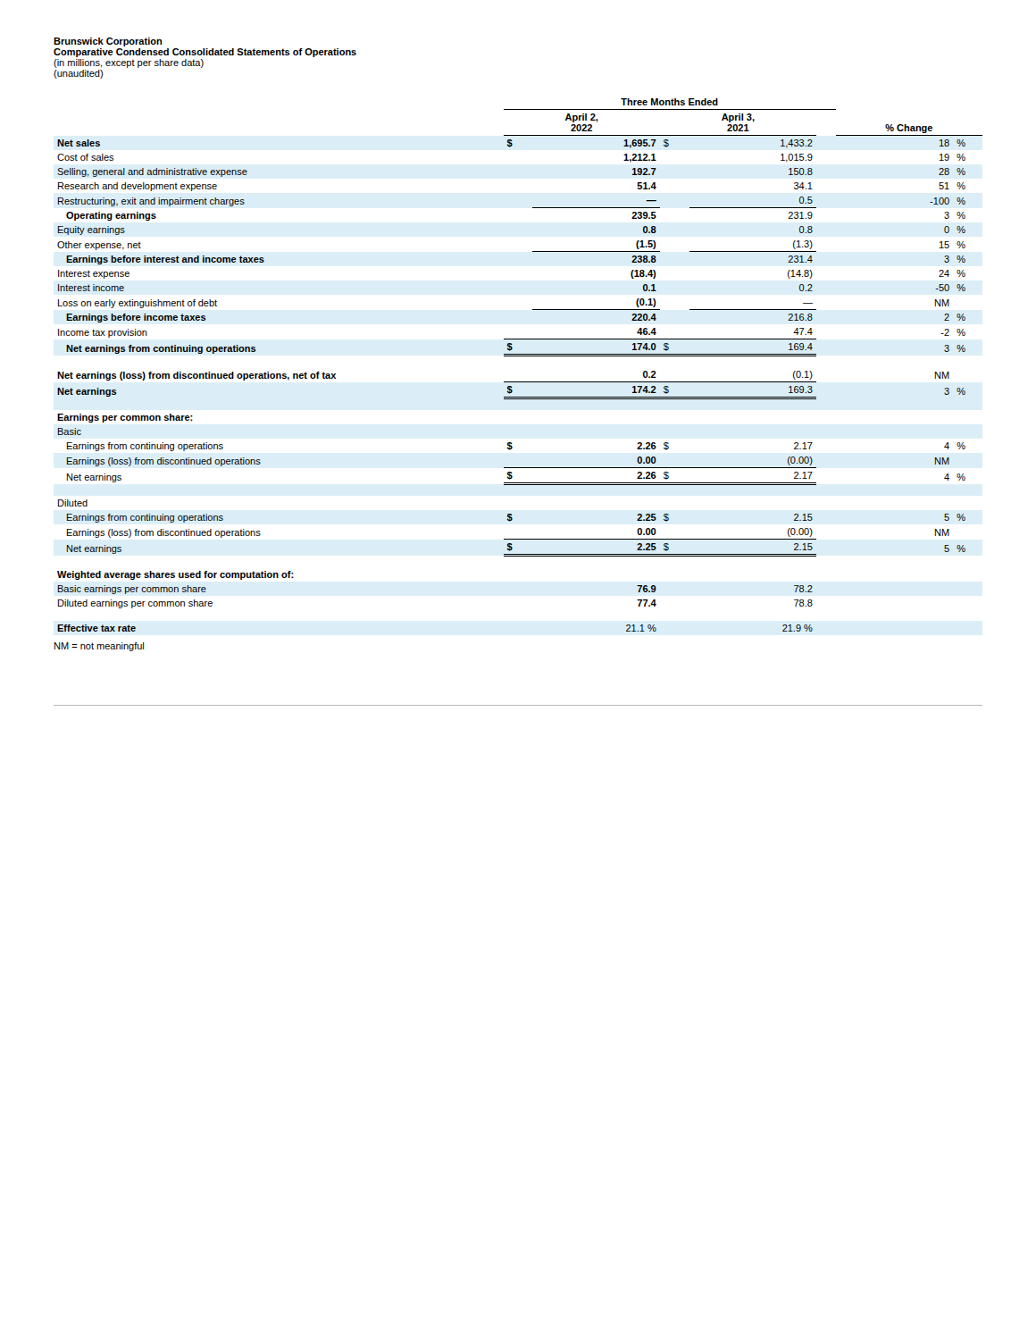Brunswick Corporation
Comparative Condensed Consolidated Statements of Operations
(in millions, except per share data)
(unaudited)
| | Three Months Ended | |
| | April 2, 2022 | April 3, 2021 | | % Change |
| Net sales | $ | 1,695.7 | $ | 1,433.2 | | 18 | % |
| Cost of sales | | 1,212.1 | | 1,015.9 | | 19 | % |
| Selling, general and administrative expense | | 192.7 | | 150.8 | | 28 | % |
| Research and development expense | | 51.4 | | 34.1 | | 51 | % |
| Restructuring, exit and impairment charges | | — | | 0.5 | | -100 | % |
| Operating earnings | | 239.5 | | 231.9 | | 3 | % |
| Equity earnings | | 0.8 | | 0.8 | | 0 | % |
| Other expense, net | | (1.5) | | (1.3) | | 15 | % |
| Earnings before interest and income taxes | | 238.8 | | 231.4 | | 3 | % |
| Interest expense | | (18.4) | | (14.8) | | 24 | % |
| Interest income | | 0.1 | | 0.2 | | -50 | % |
| Loss on early extinguishment of debt | | (0.1) | | — | | NM | |
| Earnings before income taxes | | 220.4 | | 216.8 | | 2 | % |
| Income tax provision | | 46.4 | | 47.4 | | -2 | % |
| Net earnings from continuing operations | $ | 174.0 | $ | 169.4 | | 3 | % |
| Net earnings (loss) from discontinued operations, net of tax | | 0.2 | | (0.1) | | NM | |
| Net earnings | $ | 174.2 | $ | 169.3 | | 3 | % |
| Earnings per common share: | |
| Basic | |
| Earnings from continuing operations | $ | 2.26 | $ | 2.17 | | 4 | % |
| Earnings (loss) from discontinued operations | | 0.00 | | (0.00) | | NM | |
| Net earnings | $ | 2.26 | $ | 2.17 | | 4 | % |
| Diluted | |
| Earnings from continuing operations | $ | 2.25 | $ | 2.15 | | 5 | % |
| Earnings (loss) from discontinued operations | | 0.00 | | (0.00) | | NM | |
| Net earnings | $ | 2.25 | $ | 2.15 | | 5 | % |
| Weighted average shares used for computation of: | |
| Basic earnings per common share | | 76.9 | | 78.2 | | | |
| Diluted earnings per common share | | 77.4 | | 78.8 | | | |
| Effective tax rate | | 21.1 % | | 21.9 % | | | |
NM = not meaningful